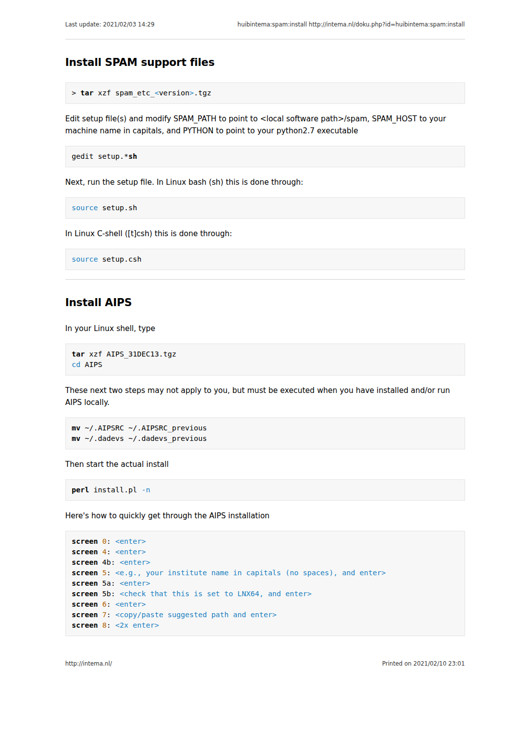Last update: 2021/02/03 14:29
huibintema:spam:install http://intema.nl/doku.php?id=huibintema:spam:install
Install SPAM support files
> tar xzf spam_etc_<version>.tgz
Edit setup file(s) and modify SPAM_PATH to point to <local software path>/spam, SPAM_HOST to your machine name in capitals, and PYTHON to point to your python2.7 executable
gedit setup.*sh
Next, run the setup file. In Linux bash (sh) this is done through:
source setup.sh
In Linux C-shell ([t]csh) this is done through:
source setup.csh
Install AIPS
In your Linux shell, type
tar xzf AIPS_31DEC13.tgz
cd AIPS
These next two steps may not apply to you, but must be executed when you have installed and/or run AIPS locally.
mv ~/.AIPSRC ~/.AIPSRC_previous
mv ~/.dadevs ~/.dadevs_previous
Then start the actual install
perl install.pl -n
Here's how to quickly get through the AIPS installation
screen 0: <enter>
screen 4: <enter>
screen 4b: <enter>
screen 5: <e.g., your institute name in capitals (no spaces), and enter>
screen 5a: <enter>
screen 5b: <check that this is set to LNX64, and enter>
screen 6: <enter>
screen 7: <copy/paste suggested path and enter>
screen 8: <2x enter>
http://intema.nl/
Printed on 2021/02/10 23:01